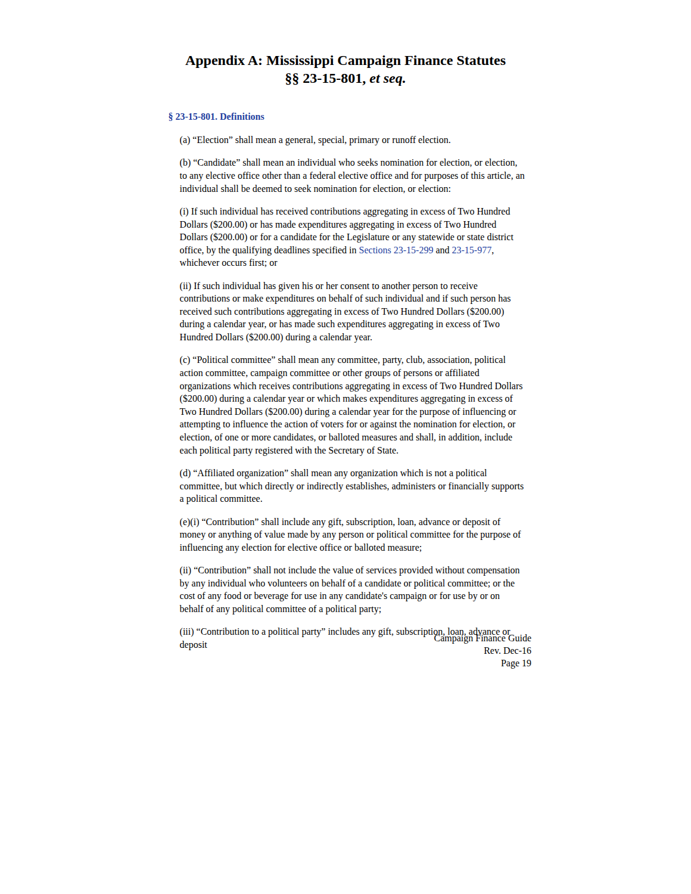Appendix A: Mississippi Campaign Finance Statutes
§§ 23-15-801, et seq.
§ 23-15-801. Definitions
(a) “Election” shall mean a general, special, primary or runoff election.
(b) “Candidate” shall mean an individual who seeks nomination for election, or election, to any elective office other than a federal elective office and for purposes of this article, an individual shall be deemed to seek nomination for election, or election:
(i) If such individual has received contributions aggregating in excess of Two Hundred Dollars ($200.00) or has made expenditures aggregating in excess of Two Hundred Dollars ($200.00) or for a candidate for the Legislature or any statewide or state district office, by the qualifying deadlines specified in Sections 23-15-299 and 23-15-977, whichever occurs first; or
(ii) If such individual has given his or her consent to another person to receive contributions or make expenditures on behalf of such individual and if such person has received such contributions aggregating in excess of Two Hundred Dollars ($200.00) during a calendar year, or has made such expenditures aggregating in excess of Two Hundred Dollars ($200.00) during a calendar year.
(c) “Political committee” shall mean any committee, party, club, association, political action committee, campaign committee or other groups of persons or affiliated organizations which receives contributions aggregating in excess of Two Hundred Dollars ($200.00) during a calendar year or which makes expenditures aggregating in excess of Two Hundred Dollars ($200.00) during a calendar year for the purpose of influencing or attempting to influence the action of voters for or against the nomination for election, or election, of one or more candidates, or balloted measures and shall, in addition, include each political party registered with the Secretary of State.
(d) “Affiliated organization” shall mean any organization which is not a political committee, but which directly or indirectly establishes, administers or financially supports a political committee.
(e)(i) “Contribution” shall include any gift, subscription, loan, advance or deposit of money or anything of value made by any person or political committee for the purpose of influencing any election for elective office or balloted measure;
(ii) “Contribution” shall not include the value of services provided without compensation by any individual who volunteers on behalf of a candidate or political committee; or the cost of any food or beverage for use in any candidate's campaign or for use by or on behalf of any political committee of a political party;
(iii) “Contribution to a political party” includes any gift, subscription, loan, advance or deposit
Campaign Finance Guide
Rev. Dec-16
Page 19